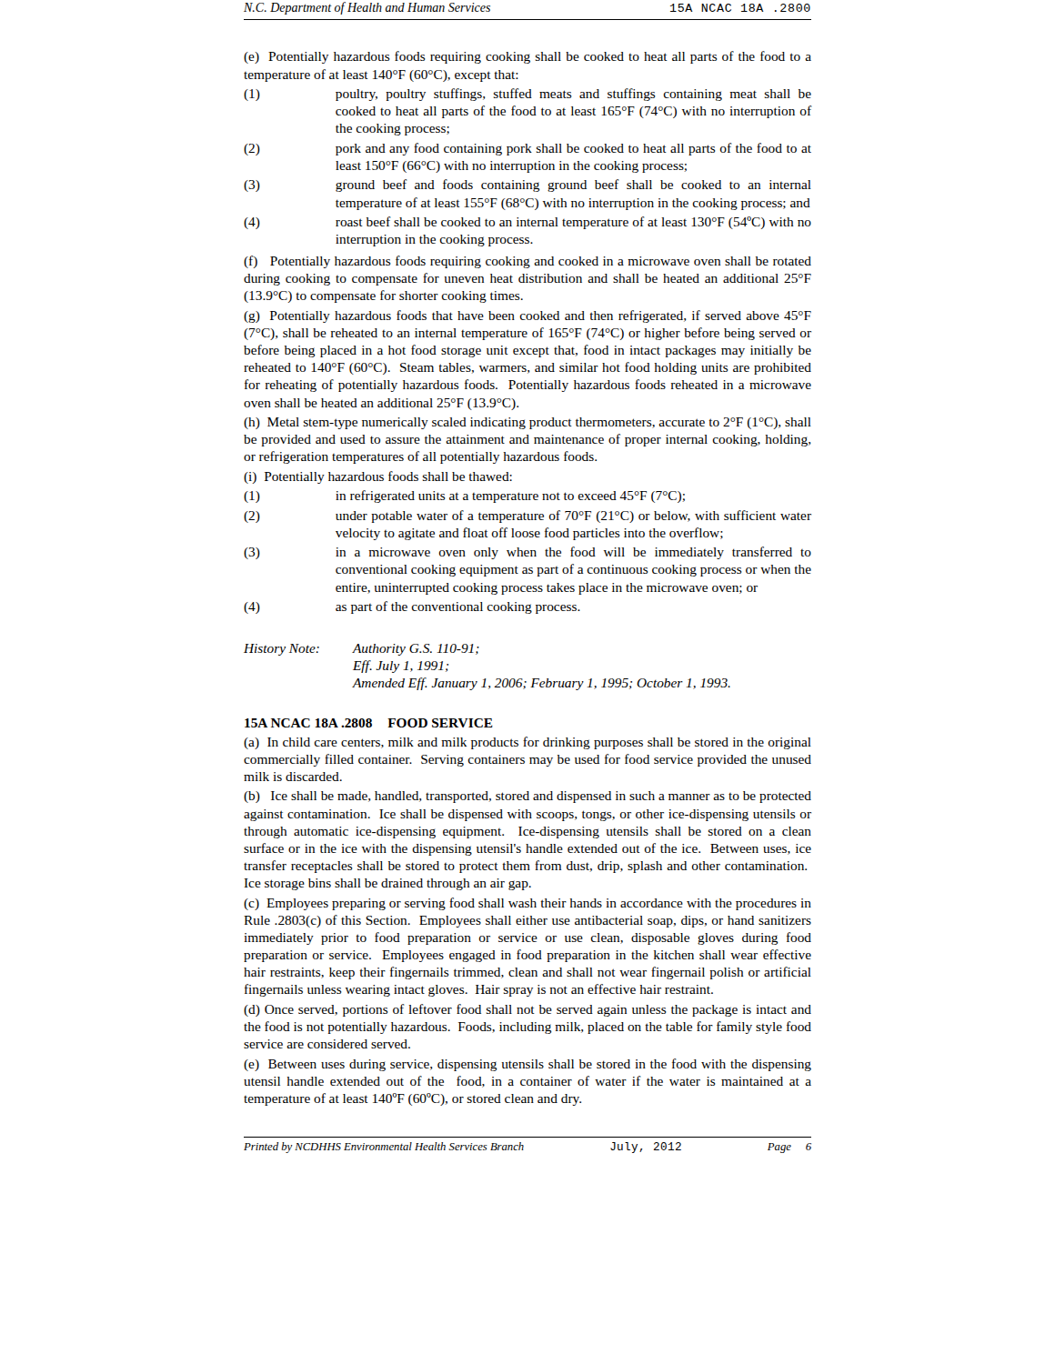N.C. Department of Health and Human Services
​​​​​15A NCAC 18A .2800
(e) Potentially hazardous foods requiring cooking shall be cooked to heat all parts of the food to a temperature of at least 140°F (60°C), except that:
| (1) | poultry, poultry stuffings, stuffed meats and stuffings containing meat shall be cooked to heat all parts of the food to at least 165°F (74°C) with no interruption of the cooking process; |
| (2) | pork and any food containing pork shall be cooked to heat all parts of the food to at least 150°F (66°C) with no interruption in the cooking process; |
| (3) | ground beef and foods containing ground beef shall be cooked to an internal temperature of at least 155°F (68°C) with no interruption in the cooking process; and |
| (4) | roast beef shall be cooked to an internal temperature of at least 130°F (54ºC) with no interruption in the cooking process. |
(f) Potentially hazardous foods requiring cooking and cooked in a microwave oven shall be rotated during cooking to compensate for uneven heat distribution and shall be heated an additional 25°F (13.9°C) to compensate for shorter cooking times.
(g) Potentially hazardous foods that have been cooked and then refrigerated, if served above 45°F (7°C), shall be reheated to an internal temperature of 165°F (74°C) or higher before being served or before being placed in a hot food storage unit except that, food in intact packages may initially be reheated to 140°F (60°C). Steam tables, warmers, and similar hot food holding units are prohibited for reheating of potentially hazardous foods. Potentially hazardous foods reheated in a microwave oven shall be heated an additional 25°F (13.9°C).
(h) Metal stem-type numerically scaled indicating product thermometers, accurate to 2°F (1°C), shall be provided and used to assure the attainment and maintenance of proper internal cooking, holding, or refrigeration temperatures of all potentially hazardous foods.
(i) Potentially hazardous foods shall be thawed:
| (1) | in refrigerated units at a temperature not to exceed 45°F (7°C); |
| (2) | under potable water of a temperature of 70°F (21°C) or below, with sufficient water velocity to agitate and float off loose food particles into the overflow; |
| (3) | in a microwave oven only when the food will be immediately transferred to conventional cooking equipment as part of a continuous cooking process or when the entire, uninterrupted cooking process takes place in the microwave oven; or |
| (4) | as part of the conventional cooking process. |
| History Note: | Authority G.S. 110-91; |
| | Eff. July 1, 1991; |
| | Amended Eff. January 1, 2006; February 1, 1995; October 1, 1993. |
15A NCAC 18A .2808 FOOD SERVICE
(a) In child care centers, milk and milk products for drinking purposes shall be stored in the original commercially filled container. Serving containers may be used for food service provided the unused milk is discarded.
(b) Ice shall be made, handled, transported, stored and dispensed in such a manner as to be protected against contamination. Ice shall be dispensed with scoops, tongs, or other ice-dispensing utensils or through automatic ice-dispensing equipment. Ice-dispensing utensils shall be stored on a clean surface or in the ice with the dispensing utensil's handle extended out of the ice. Between uses, ice transfer receptacles shall be stored to protect them from dust, drip, splash and other contamination. Ice storage bins shall be drained through an air gap.
(c) Employees preparing or serving food shall wash their hands in accordance with the procedures in Rule .2803(c) of this Section. Employees shall either use antibacterial soap, dips, or hand sanitizers immediately prior to food preparation or service or use clean, disposable gloves during food preparation or service. Employees engaged in food preparation in the kitchen shall wear effective hair restraints, keep their fingernails trimmed, clean and shall not wear fingernail polish or artificial fingernails unless wearing intact gloves. Hair spray is not an effective hair restraint.
(d) Once served, portions of leftover food shall not be served again unless the package is intact and the food is not potentially hazardous. Foods, including milk, placed on the table for family style food service are considered served.
(e) Between uses during service, dispensing utensils shall be stored in the food with the dispensing utensil handle extended out of the food, in a container of water if the water is maintained at a temperature of at least 140ºF (60ºC), or stored clean and dry.
Printed by NCDHHS Environmental Health Services Branch
​July, 2012​
Page 6